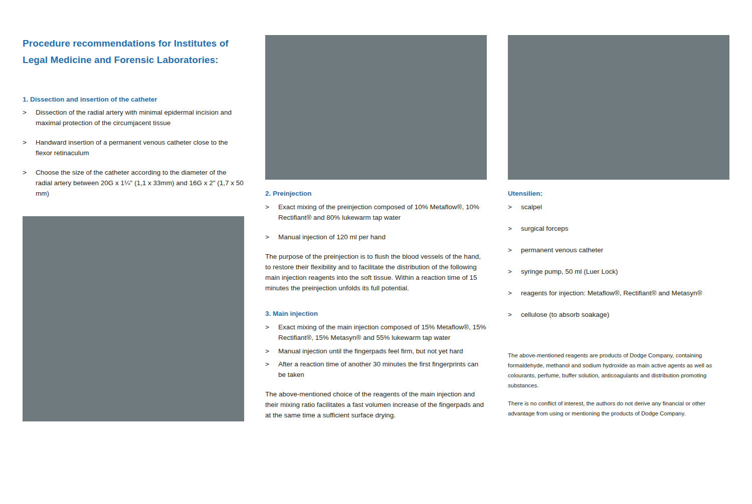Procedure recommendations for Institutes of Legal Medicine and Forensic Laboratories:
1. Dissection and insertion of the catheter
Dissection of the radial artery with minimal epidermal incision and maximal protection of the circumjacent tissue
Handward insertion of a permanent venous catheter close to the flexor retinaculum
Choose the size of the catheter according to the diameter of the radial artery between 20G x 1¼" (1,1 x 33mm) and 16G x 2" (1,7 x 50 mm)
2. Preinjection
Exact mixing of the preinjection composed of 10% Metaflow®, 10% Rectifiant® and 80% lukewarm tap water
Manual injection of 120 ml per hand
The purpose of the preinjection is to flush the blood vessels of the hand, to restore their flexibility and to facilitate the distribution of the following main injection reagents into the soft tissue. Within a reaction time of 15 minutes the preinjection unfolds its full potential.
3. Main injection
Exact mixing of the main injection composed of 15% Metaflow®, 15% Rectifiant®, 15% Metasyn® and 55% lukewarm tap water
Manual injection until the fingerpads feel firm, but not yet hard
After a reaction time of another 30 minutes the first fingerprints can be taken
The above-mentioned choice of the reagents of the main injection and their mixing ratio facilitates a fast volumen increase of the fingerpads and at the same time a sufficient surface drying.
Utensilien:
scalpel
surgical forceps
permanent venous catheter
syringe pump, 50 ml (Luer Lock)
reagents for injection: Metaflow®, Rectifiant® and Metasyn®
cellulose (to absorb soakage)
The above-mentioned reagents are products of Dodge Company, containing formaldehyde, methanol and sodium hydroxide as main active agents as well as colourants, perfume, buffer solution, anticoagulants and distribution promoting substances.
There is no conflict of interest, the authors do not derive any financial or other advantage from using or mentioning the products of Dodge Company.